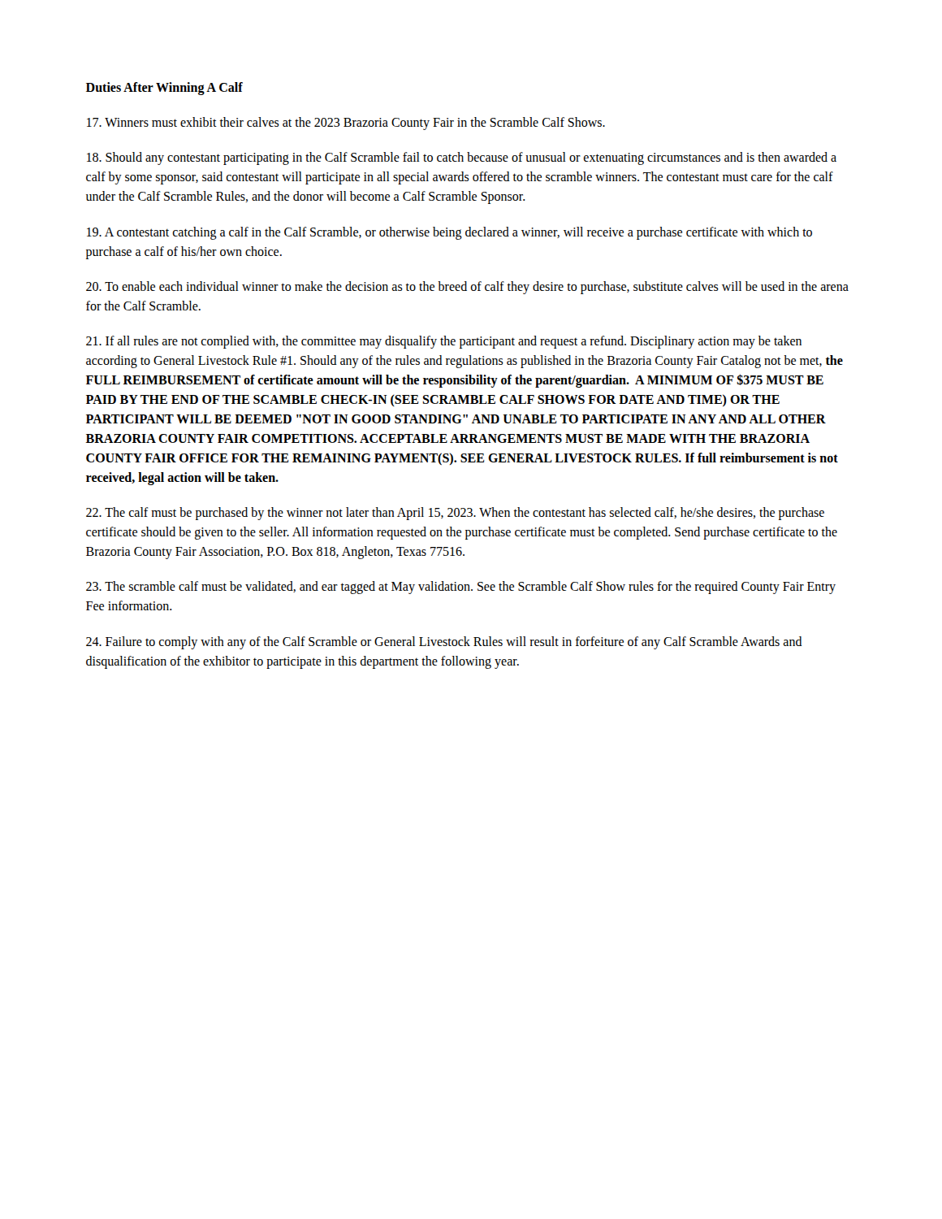Duties After Winning A Calf
17. Winners must exhibit their calves at the 2023 Brazoria County Fair in the Scramble Calf Shows.
18. Should any contestant participating in the Calf Scramble fail to catch because of unusual or extenuating circumstances and is then awarded a calf by some sponsor, said contestant will participate in all special awards offered to the scramble winners. The contestant must care for the calf under the Calf Scramble Rules, and the donor will become a Calf Scramble Sponsor.
19. A contestant catching a calf in the Calf Scramble, or otherwise being declared a winner, will receive a purchase certificate with which to purchase a calf of his/her own choice.
20. To enable each individual winner to make the decision as to the breed of calf they desire to purchase, substitute calves will be used in the arena for the Calf Scramble.
21. If all rules are not complied with, the committee may disqualify the participant and request a refund. Disciplinary action may be taken according to General Livestock Rule #1. Should any of the rules and regulations as published in the Brazoria County Fair Catalog not be met, the FULL REIMBURSEMENT of certificate amount will be the responsibility of the parent/guardian. A MINIMUM OF $375 MUST BE PAID BY THE END OF THE SCAMBLE CHECK-IN (SEE SCRAMBLE CALF SHOWS FOR DATE AND TIME) OR THE PARTICIPANT WILL BE DEEMED "NOT IN GOOD STANDING" AND UNABLE TO PARTICIPATE IN ANY AND ALL OTHER BRAZORIA COUNTY FAIR COMPETITIONS. ACCEPTABLE ARRANGEMENTS MUST BE MADE WITH THE BRAZORIA COUNTY FAIR OFFICE FOR THE REMAINING PAYMENT(S). SEE GENERAL LIVESTOCK RULES. If full reimbursement is not received, legal action will be taken.
22. The calf must be purchased by the winner not later than April 15, 2023. When the contestant has selected calf, he/she desires, the purchase certificate should be given to the seller. All information requested on the purchase certificate must be completed. Send purchase certificate to the Brazoria County Fair Association, P.O. Box 818, Angleton, Texas 77516.
23. The scramble calf must be validated, and ear tagged at May validation. See the Scramble Calf Show rules for the required County Fair Entry Fee information.
24. Failure to comply with any of the Calf Scramble or General Livestock Rules will result in forfeiture of any Calf Scramble Awards and disqualification of the exhibitor to participate in this department the following year.